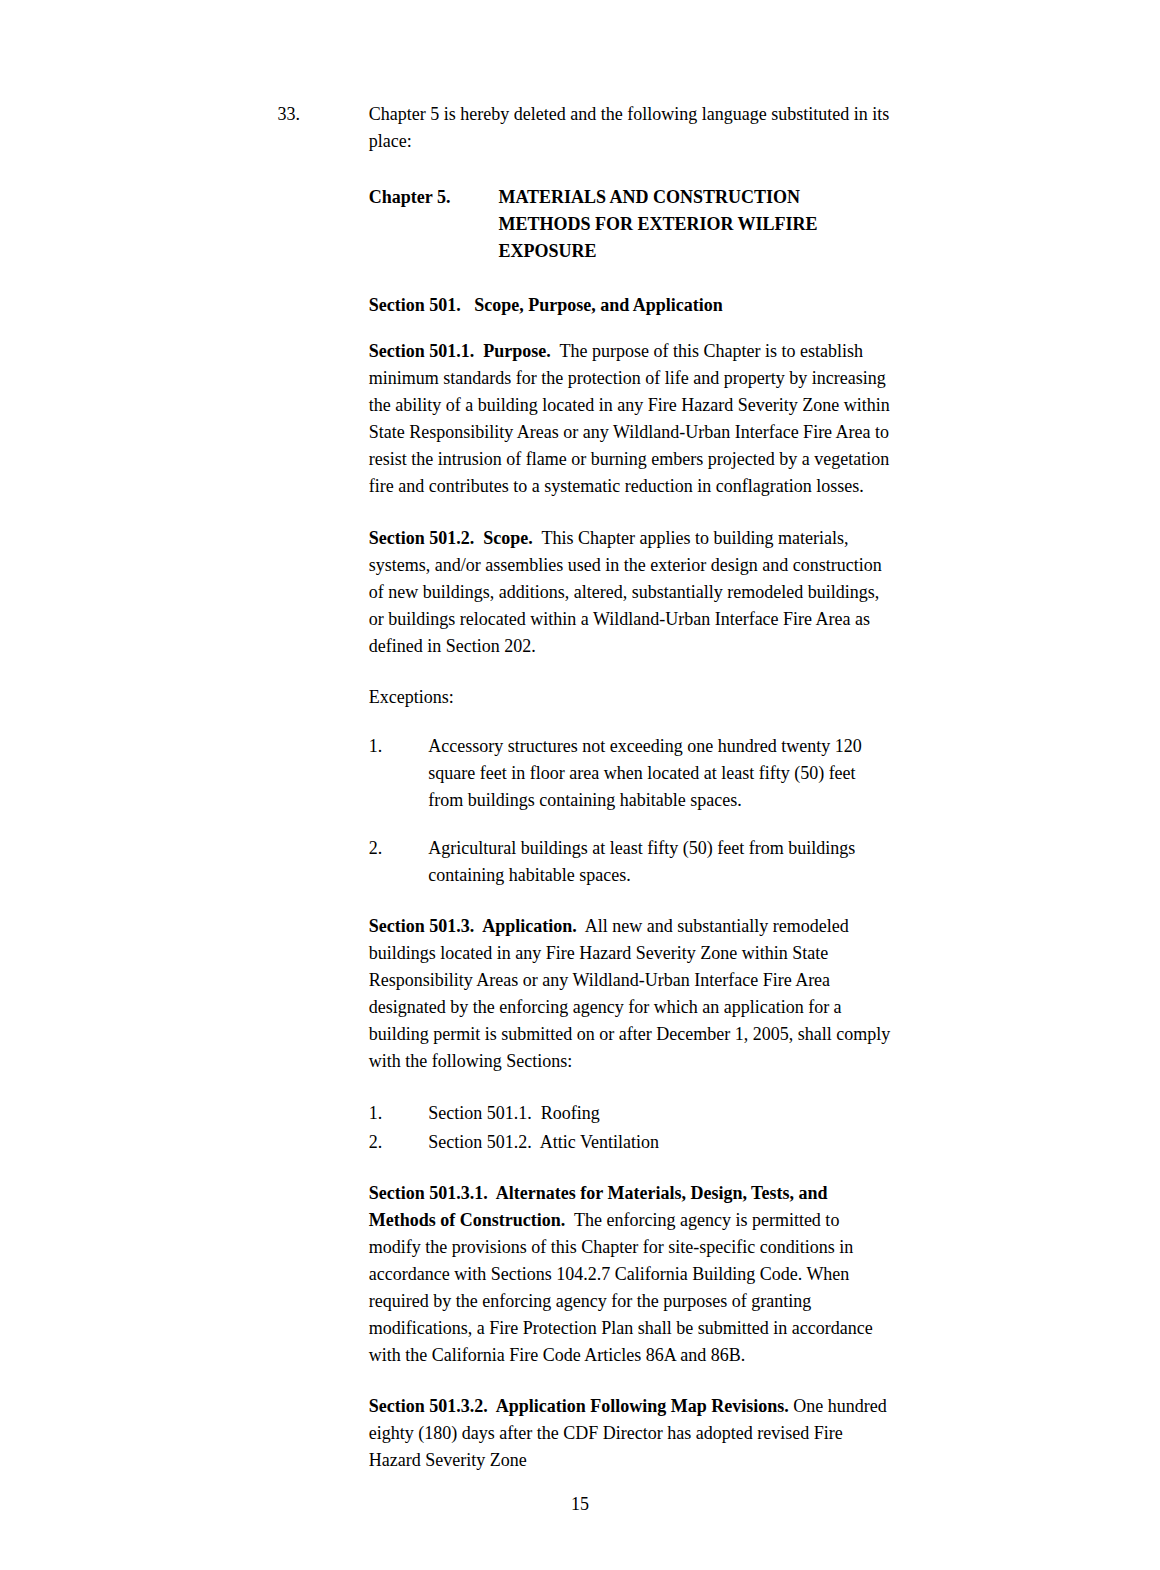33.
Chapter 5 is hereby deleted and the following language substituted in its place:
Chapter 5.
MATERIALS AND CONSTRUCTION METHODS FOR EXTERIOR WILFIRE EXPOSURE
Section 501. Scope, Purpose, and Application
Section 501.1. Purpose. The purpose of this Chapter is to establish minimum standards for the protection of life and property by increasing the ability of a building located in any Fire Hazard Severity Zone within State Responsibility Areas or any Wildland-Urban Interface Fire Area to resist the intrusion of flame or burning embers projected by a vegetation fire and contributes to a systematic reduction in conflagration losses.
Section 501.2. Scope. This Chapter applies to building materials, systems, and/or assemblies used in the exterior design and construction of new buildings, additions, altered, substantially remodeled buildings, or buildings relocated within a Wildland-Urban Interface Fire Area as defined in Section 202.
Exceptions:
1. Accessory structures not exceeding one hundred twenty 120 square feet in floor area when located at least fifty (50) feet from buildings containing habitable spaces.
2. Agricultural buildings at least fifty (50) feet from buildings containing habitable spaces.
Section 501.3. Application. All new and substantially remodeled buildings located in any Fire Hazard Severity Zone within State Responsibility Areas or any Wildland-Urban Interface Fire Area designated by the enforcing agency for which an application for a building permit is submitted on or after December 1, 2005, shall comply with the following Sections:
1. Section 501.1. Roofing
2. Section 501.2. Attic Ventilation
Section 501.3.1. Alternates for Materials, Design, Tests, and Methods of Construction. The enforcing agency is permitted to modify the provisions of this Chapter for site-specific conditions in accordance with Sections 104.2.7 California Building Code. When required by the enforcing agency for the purposes of granting modifications, a Fire Protection Plan shall be submitted in accordance with the California Fire Code Articles 86A and 86B.
Section 501.3.2. Application Following Map Revisions. One hundred eighty (180) days after the CDF Director has adopted revised Fire Hazard Severity Zone
15